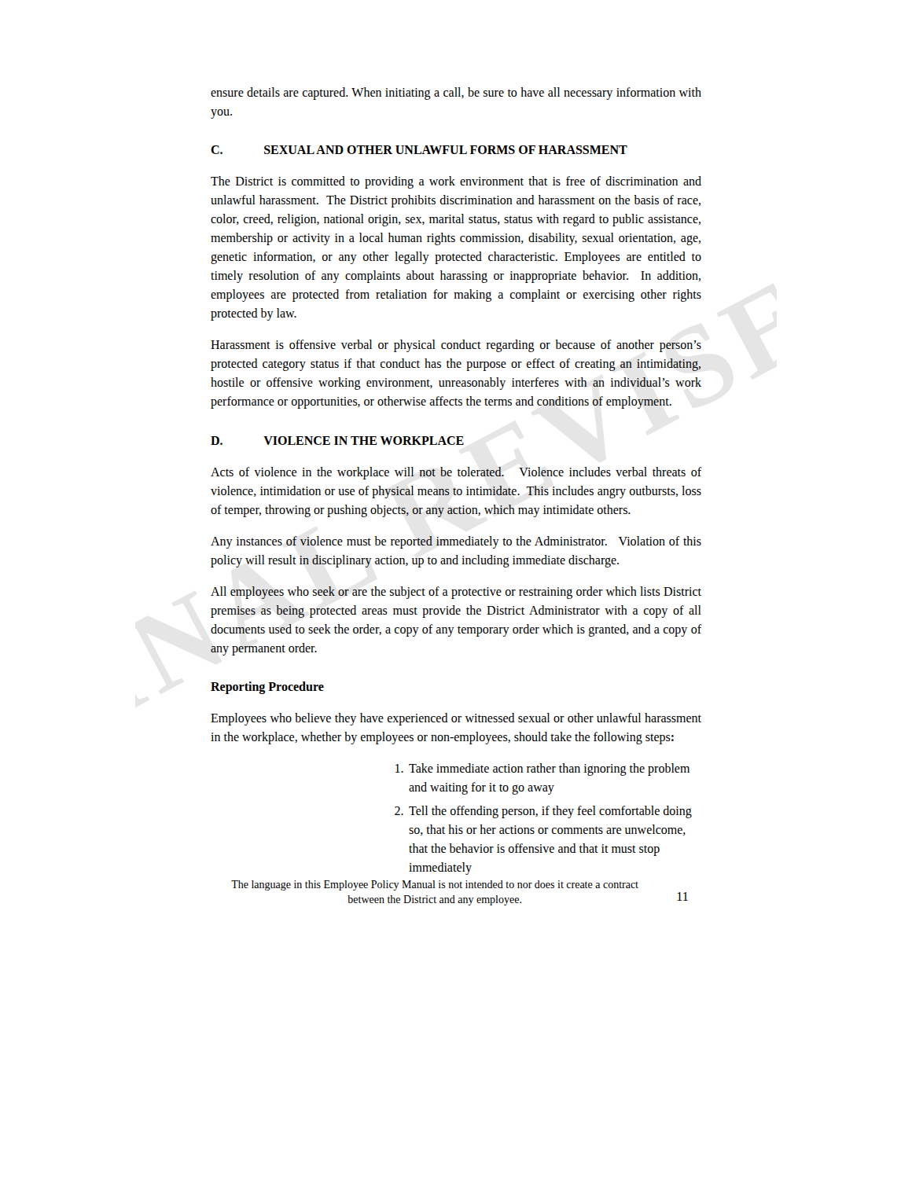FINAL REVISED
ensure details are captured. When initiating a call, be sure to have all necessary information with you.
C. Sexual and Other Unlawful Forms of Harassment
The District is committed to providing a work environment that is free of discrimination and unlawful harassment. The District prohibits discrimination and harassment on the basis of race, color, creed, religion, national origin, sex, marital status, status with regard to public assistance, membership or activity in a local human rights commission, disability, sexual orientation, age, genetic information, or any other legally protected characteristic. Employees are entitled to timely resolution of any complaints about harassing or inappropriate behavior. In addition, employees are protected from retaliation for making a complaint or exercising other rights protected by law.
Harassment is offensive verbal or physical conduct regarding or because of another person’s protected category status if that conduct has the purpose or effect of creating an intimidating, hostile or offensive working environment, unreasonably interferes with an individual’s work performance or opportunities, or otherwise affects the terms and conditions of employment.
D. Violence in the Workplace
Acts of violence in the workplace will not be tolerated. Violence includes verbal threats of violence, intimidation or use of physical means to intimidate. This includes angry outbursts, loss of temper, throwing or pushing objects, or any action, which may intimidate others.
Any instances of violence must be reported immediately to the Administrator. Violation of this policy will result in disciplinary action, up to and including immediate discharge.
All employees who seek or are the subject of a protective or restraining order which lists District premises as being protected areas must provide the District Administrator with a copy of all documents used to seek the order, a copy of any temporary order which is granted, and a copy of any permanent order.
Reporting Procedure
Employees who believe they have experienced or witnessed sexual or other unlawful harassment in the workplace, whether by employees or non-employees, should take the following steps:
Take immediate action rather than ignoring the problem and waiting for it to go away
Tell the offending person, if they feel comfortable doing so, that his or her actions or comments are unwelcome, that the behavior is offensive and that it must stop immediately
The language in this Employee Policy Manual is not intended to nor does it create a contract between the District and any employee.
11